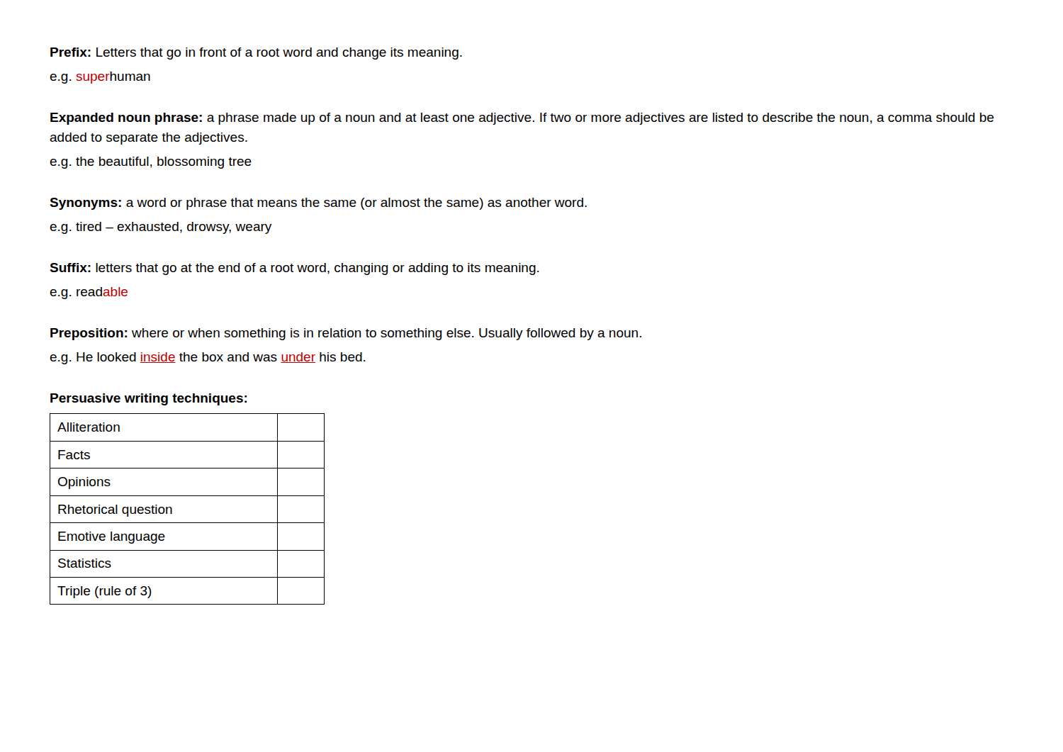Prefix: Letters that go in front of a root word and change its meaning.
e.g. superhuman
Expanded noun phrase: a phrase made up of a noun and at least one adjective. If two or more adjectives are listed to describe the noun, a comma should be added to separate the adjectives.
e.g. the beautiful, blossoming tree
Synonyms: a word or phrase that means the same (or almost the same) as another word.
e.g. tired – exhausted, drowsy, weary
Suffix: letters that go at the end of a root word, changing or adding to its meaning.
e.g. readable
Preposition: where or when something is in relation to something else. Usually followed by a noun.
e.g. He looked inside the box and was under his bed.
Persuasive writing techniques:
| Alliteration | |
| Facts | |
| Opinions | |
| Rhetorical question | |
| Emotive language | |
| Statistics | |
| Triple (rule of 3) | |